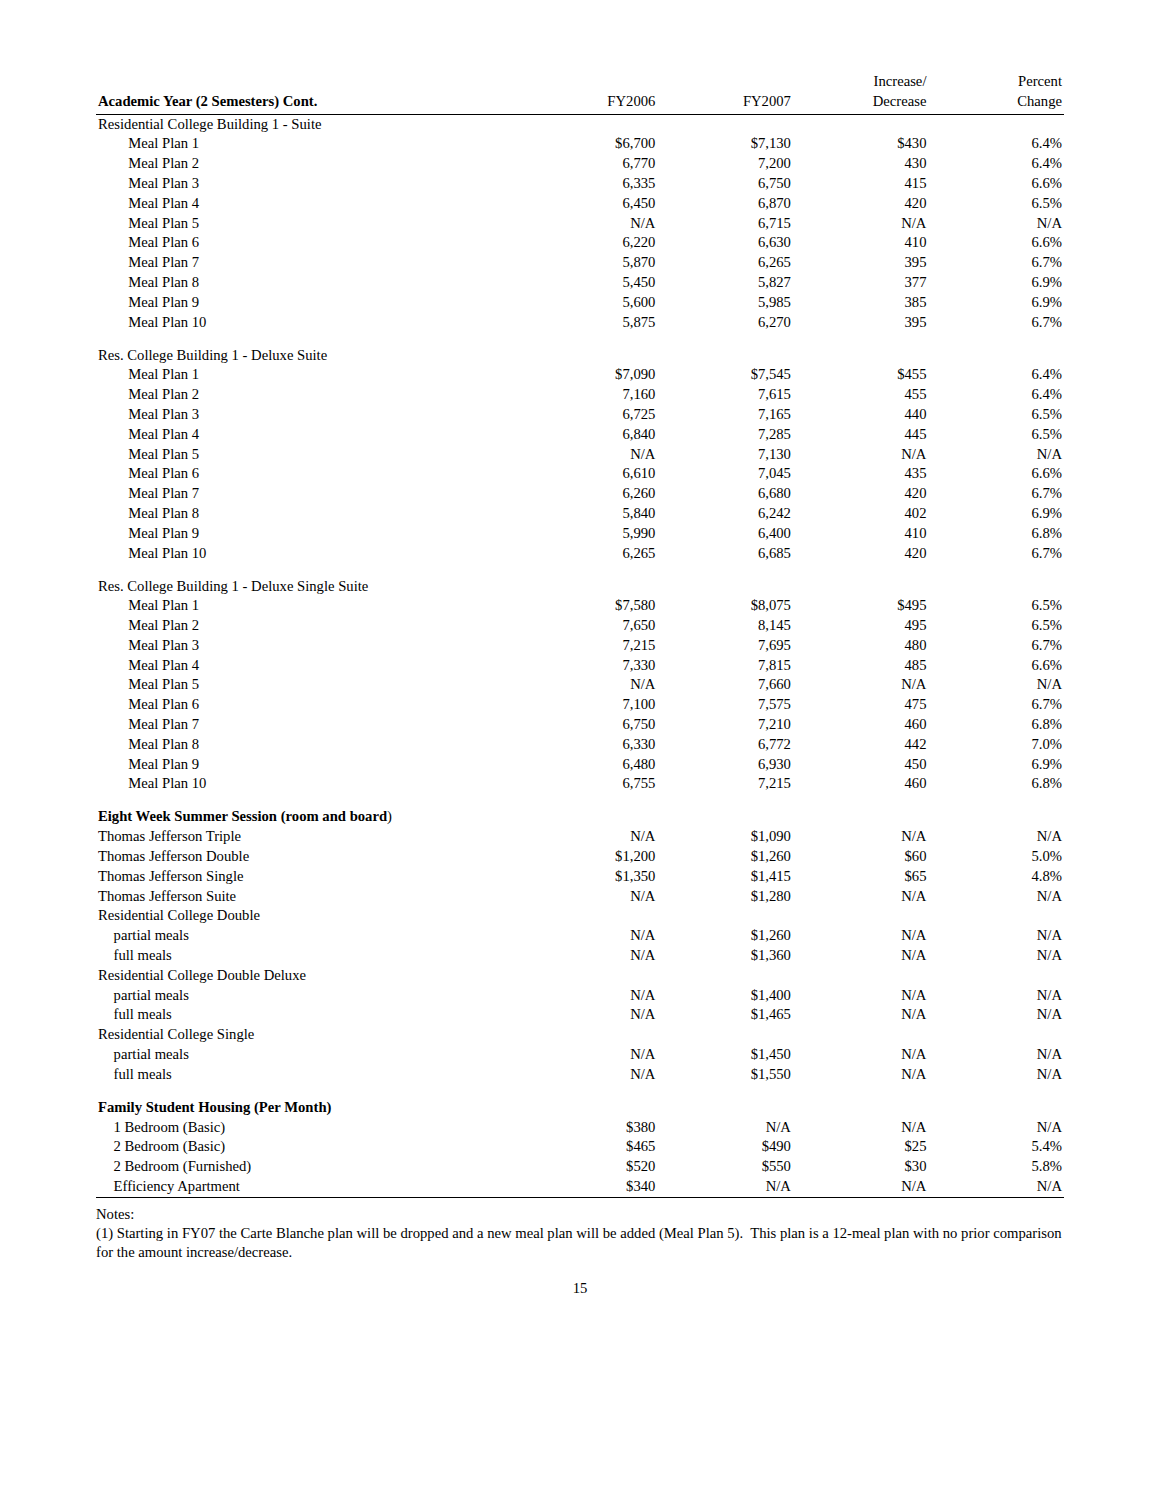| | | | Increase/ | Percent |
| Academic Year (2 Semesters) Cont . | FY2006 | FY2007 | Decrease | Change |
| Residential College Building 1 - Suite | | | | |
| Meal Plan 1 | $6,700 | $7,130 | $430 | 6.4% |
| Meal Plan 2 | 6,770 | 7,200 | 430 | 6.4% |
| Meal Plan 3 | 6,335 | 6,750 | 415 | 6.6% |
| Meal Plan 4 | 6,450 | 6,870 | 420 | 6.5% |
| Meal Plan 5 | N/A | 6,715 | N/A | N/A |
| Meal Plan 6 | 6,220 | 6,630 | 410 | 6.6% |
| Meal Plan 7 | 5,870 | 6,265 | 395 | 6.7% |
| Meal Plan 8 | 5,450 | 5,827 | 377 | 6.9% |
| Meal Plan 9 | 5,600 | 5,985 | 385 | 6.9% |
| Meal Plan 10 | 5,875 | 6,270 | 395 | 6.7% |
| Res. College Building 1 - Deluxe Suite | | | | |
| Meal Plan 1 | $7,090 | $7,545 | $455 | 6.4% |
| Meal Plan 2 | 7,160 | 7,615 | 455 | 6.4% |
| Meal Plan 3 | 6,725 | 7,165 | 440 | 6.5% |
| Meal Plan 4 | 6,840 | 7,285 | 445 | 6.5% |
| Meal Plan 5 | N/A | 7,130 | N/A | N/A |
| Meal Plan 6 | 6,610 | 7,045 | 435 | 6.6% |
| Meal Plan 7 | 6,260 | 6,680 | 420 | 6.7% |
| Meal Plan 8 | 5,840 | 6,242 | 402 | 6.9% |
| Meal Plan 9 | 5,990 | 6,400 | 410 | 6.8% |
| Meal Plan 10 | 6,265 | 6,685 | 420 | 6.7% |
| Res. College Building 1 - Deluxe Single Suite | | | | |
| Meal Plan 1 | $7,580 | $8,075 | $495 | 6.5% |
| Meal Plan 2 | 7,650 | 8,145 | 495 | 6.5% |
| Meal Plan 3 | 7,215 | 7,695 | 480 | 6.7% |
| Meal Plan 4 | 7,330 | 7,815 | 485 | 6.6% |
| Meal Plan 5 | N/A | 7,660 | N/A | N/A |
| Meal Plan 6 | 7,100 | 7,575 | 475 | 6.7% |
| Meal Plan 7 | 6,750 | 7,210 | 460 | 6.8% |
| Meal Plan 8 | 6,330 | 6,772 | 442 | 7.0% |
| Meal Plan 9 | 6,480 | 6,930 | 450 | 6.9% |
| Meal Plan 10 | 6,755 | 7,215 | 460 | 6.8% |
| Eight Week Summer Session (room and board ) | | | | |
| Thomas Jefferson Triple | N/A | $1,090 | N/A | N/A |
| Thomas Jefferson Double | $1,200 | $1,260 | $60 | 5.0% |
| Thomas Jefferson Single | $1,350 | $1,415 | $65 | 4.8% |
| Thomas Jefferson Suite | N/A | $1,280 | N/A | N/A |
| Residential College Double | | | | |
| partial meals | N/A | $1,260 | N/A | N/A |
| full meals | N/A | $1,360 | N/A | N/A |
| Residential College Double Deluxe | | | | |
| partial meals | N/A | $1,400 | N/A | N/A |
| full meals | N/A | $1,465 | N/A | N/A |
| Residential College Single | | | | |
| partial meals | N/A | $1,450 | N/A | N/A |
| full meals | N/A | $1,550 | N/A | N/A |
| Family Student Housing (Per Month) | | | | |
| 1 Bedroom (Basic) | $380 | N/A | N/A | N/A |
| 2 Bedroom (Basic) | $465 | $490 | $25 | 5.4% |
| 2 Bedroom (Furnished) | $520 | $550 | $30 | 5.8% |
| Efficiency Apartment | $340 | N/A | N/A | N/A |
Notes:
(1) Starting in FY07 the Carte Blanche plan will be dropped and a new meal plan will be added (Meal Plan 5). This plan is a 12-meal plan with no prior comparison for the amount increase/decrease.
15